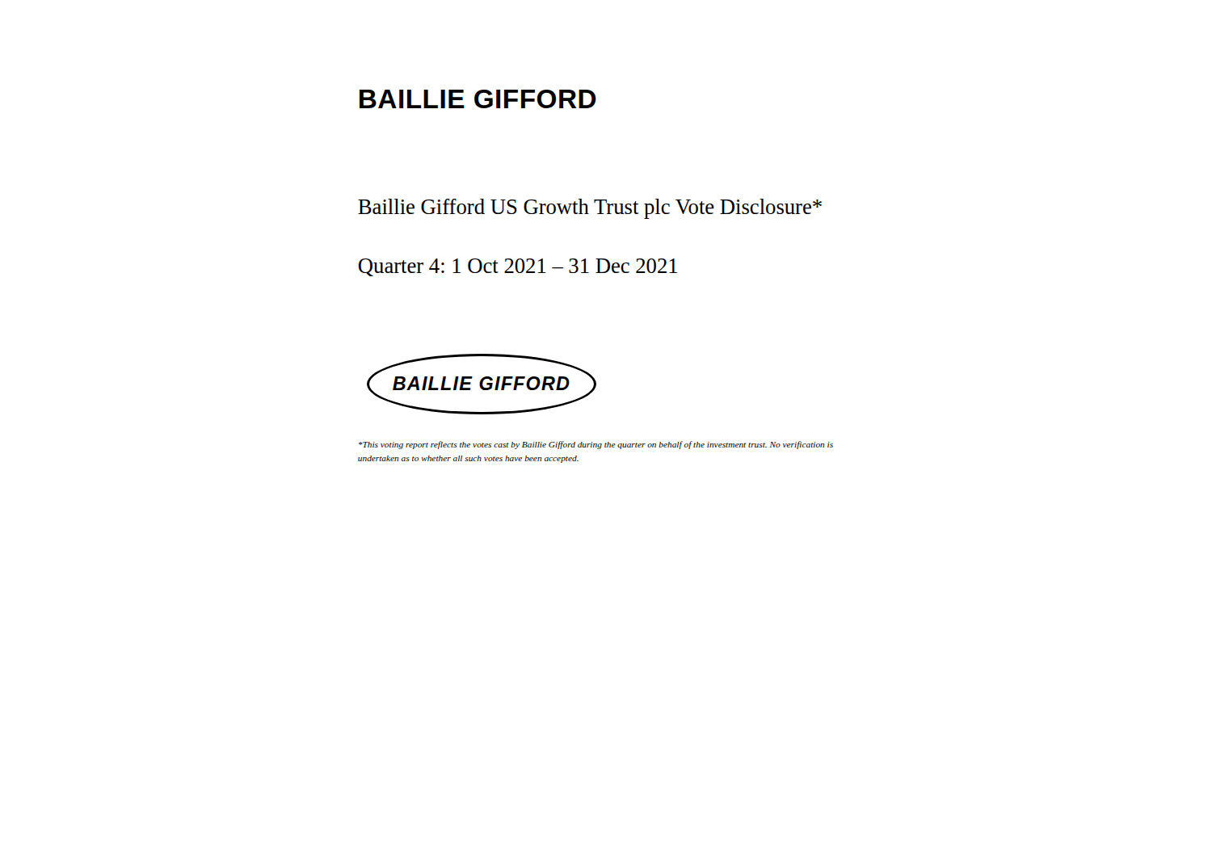BAILLIE GIFFORD
Baillie Gifford US Growth Trust plc Vote Disclosure*
Quarter 4: 1 Oct 2021 – 31 Dec 2021
BAILLIE GIFFORD
*This voting report reflects the votes cast by Baillie Gifford during the quarter on behalf of the investment trust. No verification is undertaken as to whether all such votes have been accepted.